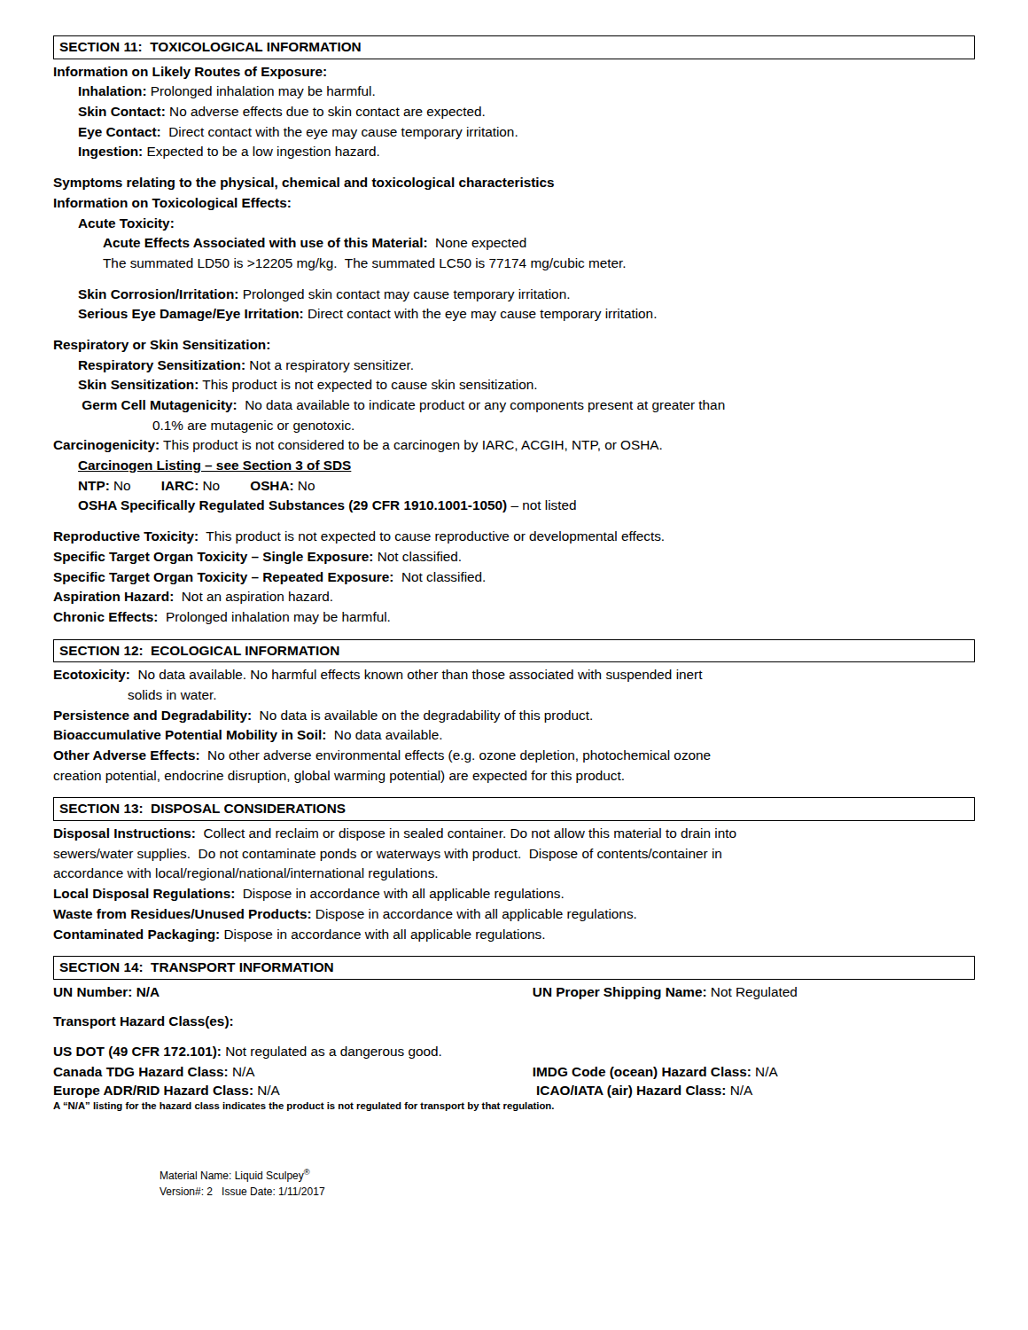SECTION 11: TOXICOLOGICAL INFORMATION
Information on Likely Routes of Exposure:
Inhalation: Prolonged inhalation may be harmful.
Skin Contact: No adverse effects due to skin contact are expected.
Eye Contact: Direct contact with the eye may cause temporary irritation.
Ingestion: Expected to be a low ingestion hazard.
Symptoms relating to the physical, chemical and toxicological characteristics
Information on Toxicological Effects:
Acute Toxicity:
Acute Effects Associated with use of this Material: None expected
The summated LD50 is >12205 mg/kg. The summated LC50 is 77174 mg/cubic meter.
Skin Corrosion/Irritation: Prolonged skin contact may cause temporary irritation.
Serious Eye Damage/Eye Irritation: Direct contact with the eye may cause temporary irritation.
Respiratory or Skin Sensitization:
Respiratory Sensitization: Not a respiratory sensitizer.
Skin Sensitization: This product is not expected to cause skin sensitization.
Germ Cell Mutagenicity: No data available to indicate product or any components present at greater than
0.1% are mutagenic or genotoxic.
Carcinogenicity: This product is not considered to be a carcinogen by IARC, ACGIH, NTP, or OSHA.
Carcinogen Listing – see Section 3 of SDS
NTP: No IARC: No OSHA: No
OSHA Specifically Regulated Substances (29 CFR 1910.1001-1050) – not listed
Reproductive Toxicity: This product is not expected to cause reproductive or developmental effects.
Specific Target Organ Toxicity – Single Exposure: Not classified.
Specific Target Organ Toxicity – Repeated Exposure: Not classified.
Aspiration Hazard: Not an aspiration hazard.
Chronic Effects: Prolonged inhalation may be harmful.
SECTION 12: ECOLOGICAL INFORMATION
Ecotoxicity: No data available. No harmful effects known other than those associated with suspended inert
solids in water.
Persistence and Degradability: No data is available on the degradability of this product.
Bioaccumulative Potential Mobility in Soil: No data available.
Other Adverse Effects: No other adverse environmental effects (e.g. ozone depletion, photochemical ozone
creation potential, endocrine disruption, global warming potential) are expected for this product.
SECTION 13: DISPOSAL CONSIDERATIONS
Disposal Instructions: Collect and reclaim or dispose in sealed container. Do not allow this material to drain into
sewers/water supplies. Do not contaminate ponds or waterways with product. Dispose of contents/container in
accordance with local/regional/national/international regulations.
Local Disposal Regulations: Dispose in accordance with all applicable regulations.
Waste from Residues/Unused Products: Dispose in accordance with all applicable regulations.
Contaminated Packaging: Dispose in accordance with all applicable regulations.
SECTION 14: TRANSPORT INFORMATION
UN Number: N/A
UN Proper Shipping Name: Not Regulated
Transport Hazard Class(es):
US DOT (49 CFR 172.101): Not regulated as a dangerous good.
Canada TDG Hazard Class: N/A
IMDG Code (ocean) Hazard Class: N/A
Europe ADR/RID Hazard Class: N/A
ICAO/IATA (air) Hazard Class: N/A
A “N/A” listing for the hazard class indicates the product is not regulated for transport by that regulation.
Material Name: Liquid Sculpey®
Version#: 2 Issue Date: 1/11/2017